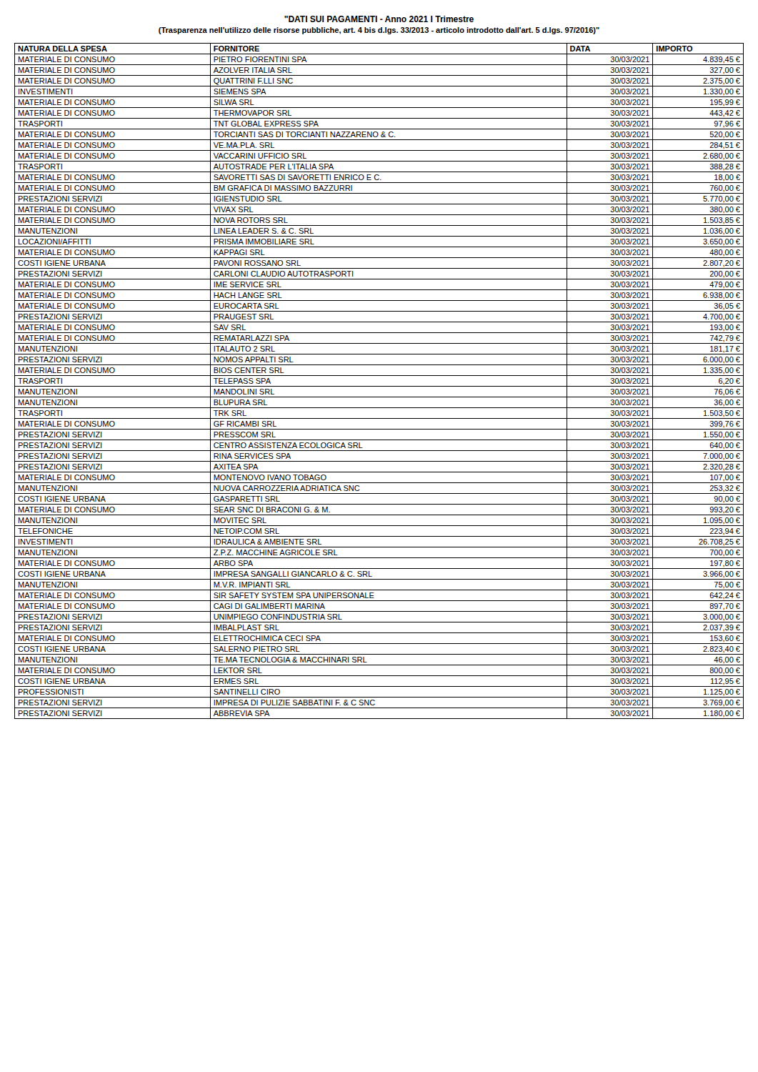"DATI SUI PAGAMENTI - Anno 2021 I Trimestre
(Trasparenza nell'utilizzo delle risorse pubbliche, art. 4 bis d.lgs. 33/2013 - articolo introdotto dall'art. 5 d.lgs. 97/2016)"
| NATURA DELLA SPESA | FORNITORE | DATA | IMPORTO |
| --- | --- | --- | --- |
| MATERIALE DI CONSUMO | PIETRO FIORENTINI SPA | 30/03/2021 | 4.839,45 € |
| MATERIALE DI CONSUMO | AZOLVER ITALIA SRL | 30/03/2021 | 327,00 € |
| MATERIALE DI CONSUMO | QUATTRINI F.LLI SNC | 30/03/2021 | 2.375,00 € |
| INVESTIMENTI | SIEMENS SPA | 30/03/2021 | 1.330,00 € |
| MATERIALE DI CONSUMO | SILWA SRL | 30/03/2021 | 195,99 € |
| MATERIALE DI CONSUMO | THERMOVAPOR SRL | 30/03/2021 | 443,42 € |
| TRASPORTI | TNT GLOBAL EXPRESS SPA | 30/03/2021 | 97,96 € |
| MATERIALE DI CONSUMO | TORCIANTI SAS DI TORCIANTI NAZZARENO & C. | 30/03/2021 | 520,00 € |
| MATERIALE DI CONSUMO | VE.MA.PLA. SRL | 30/03/2021 | 284,51 € |
| MATERIALE DI CONSUMO | VACCARINI UFFICIO SRL | 30/03/2021 | 2.680,00 € |
| TRASPORTI | AUTOSTRADE PER L'ITALIA SPA | 30/03/2021 | 388,28 € |
| MATERIALE DI CONSUMO | SAVORETTI SAS DI SAVORETTI ENRICO E C. | 30/03/2021 | 18,00 € |
| MATERIALE DI CONSUMO | BM GRAFICA DI MASSIMO BAZZURRI | 30/03/2021 | 760,00 € |
| PRESTAZIONI SERVIZI | IGIENSTUDIO SRL | 30/03/2021 | 5.770,00 € |
| MATERIALE DI CONSUMO | VIVAX SRL | 30/03/2021 | 380,00 € |
| MATERIALE DI CONSUMO | NOVA ROTORS SRL | 30/03/2021 | 1.503,85 € |
| MANUTENZIONI | LINEA LEADER S. & C. SRL | 30/03/2021 | 1.036,00 € |
| LOCAZIONI/AFFITTI | PRISMA IMMOBILIARE SRL | 30/03/2021 | 3.650,00 € |
| MATERIALE DI CONSUMO | KAPPAGI SRL | 30/03/2021 | 480,00 € |
| COSTI IGIENE URBANA | PAVONI ROSSANO SRL | 30/03/2021 | 2.807,20 € |
| PRESTAZIONI SERVIZI | CARLONI CLAUDIO AUTOTRASPORTI | 30/03/2021 | 200,00 € |
| MATERIALE DI CONSUMO | IME SERVICE SRL | 30/03/2021 | 479,00 € |
| MATERIALE DI CONSUMO | HACH LANGE SRL | 30/03/2021 | 6.938,00 € |
| MATERIALE DI CONSUMO | EUROCARTA SRL | 30/03/2021 | 36,05 € |
| PRESTAZIONI SERVIZI | PRAUGEST SRL | 30/03/2021 | 4.700,00 € |
| MATERIALE DI CONSUMO | SAV SRL | 30/03/2021 | 193,00 € |
| MATERIALE DI CONSUMO | REMATARLAZZI SPA | 30/03/2021 | 742,79 € |
| MANUTENZIONI | ITALAUTO 2 SRL | 30/03/2021 | 181,17 € |
| PRESTAZIONI SERVIZI | NOMOS APPALTI SRL | 30/03/2021 | 6.000,00 € |
| MATERIALE DI CONSUMO | BIOS CENTER SRL | 30/03/2021 | 1.335,00 € |
| TRASPORTI | TELEPASS SPA | 30/03/2021 | 6,20 € |
| MANUTENZIONI | MANDOLINI SRL | 30/03/2021 | 76,06 € |
| MANUTENZIONI | BLUPURA SRL | 30/03/2021 | 36,00 € |
| TRASPORTI | TRK SRL | 30/03/2021 | 1.503,50 € |
| MATERIALE DI CONSUMO | GF RICAMBI SRL | 30/03/2021 | 399,76 € |
| PRESTAZIONI SERVIZI | PRESSCOM SRL | 30/03/2021 | 1.550,00 € |
| PRESTAZIONI SERVIZI | CENTRO ASSISTENZA ECOLOGICA SRL | 30/03/2021 | 640,00 € |
| PRESTAZIONI SERVIZI | RINA SERVICES SPA | 30/03/2021 | 7.000,00 € |
| PRESTAZIONI SERVIZI | AXITEA SPA | 30/03/2021 | 2.320,28 € |
| MATERIALE DI CONSUMO | MONTENOVO IVANO TOBAGO | 30/03/2021 | 107,00 € |
| MANUTENZIONI | NUOVA CARROZZERIA ADRIATICA SNC | 30/03/2021 | 253,32 € |
| COSTI IGIENE URBANA | GASPARETTI SRL | 30/03/2021 | 90,00 € |
| MATERIALE DI CONSUMO | SEAR SNC DI BRACONI G. & M. | 30/03/2021 | 993,20 € |
| MANUTENZIONI | MOVITEC SRL | 30/03/2021 | 1.095,00 € |
| TELEFONICHE | NETOIP.COM SRL | 30/03/2021 | 223,94 € |
| INVESTIMENTI | IDRAULICA & AMBIENTE SRL | 30/03/2021 | 26.708,25 € |
| MANUTENZIONI | Z.P.Z. MACCHINE AGRICOLE SRL | 30/03/2021 | 700,00 € |
| MATERIALE DI CONSUMO | ARBO SPA | 30/03/2021 | 197,80 € |
| COSTI IGIENE URBANA | IMPRESA SANGALLI GIANCARLO & C. SRL | 30/03/2021 | 3.966,00 € |
| MANUTENZIONI | M.V.R. IMPIANTI SRL | 30/03/2021 | 75,00 € |
| MATERIALE DI CONSUMO | SIR SAFETY SYSTEM SPA UNIPERSONALE | 30/03/2021 | 642,24 € |
| MATERIALE DI CONSUMO | CAGI DI GALIMBERTI MARINA | 30/03/2021 | 897,70 € |
| PRESTAZIONI SERVIZI | UNIMPIEGO CONFINDUSTRIA SRL | 30/03/2021 | 3.000,00 € |
| PRESTAZIONI SERVIZI | IMBALPLAST SRL | 30/03/2021 | 2.037,39 € |
| MATERIALE DI CONSUMO | ELETTROCHIMICA CECI SPA | 30/03/2021 | 153,60 € |
| COSTI IGIENE URBANA | SALERNO PIETRO SRL | 30/03/2021 | 2.823,40 € |
| MANUTENZIONI | TE.MA TECNOLOGIA & MACCHINARI SRL | 30/03/2021 | 46,00 € |
| MATERIALE DI CONSUMO | LEKTOR SRL | 30/03/2021 | 800,00 € |
| COSTI IGIENE URBANA | ERMES SRL | 30/03/2021 | 112,95 € |
| PROFESSIONISTI | SANTINELLI CIRO | 30/03/2021 | 1.125,00 € |
| PRESTAZIONI SERVIZI | IMPRESA DI PULIZIE SABBATINI F. & C SNC | 30/03/2021 | 3.769,00 € |
| PRESTAZIONI SERVIZI | ABBREVIA SPA | 30/03/2021 | 1.180,00 € |